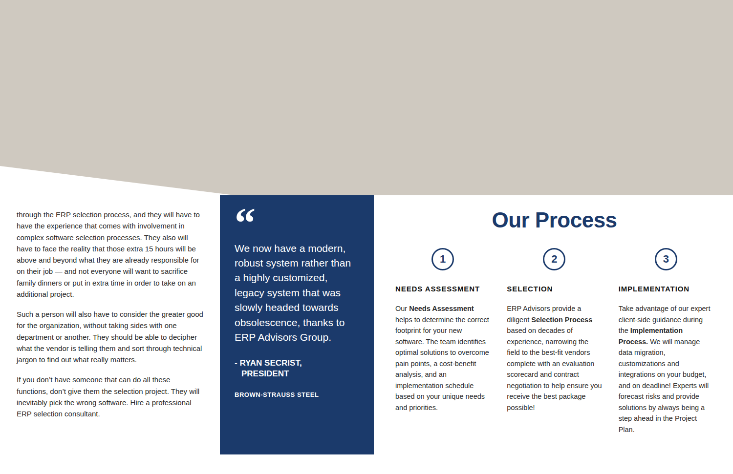through the ERP selection process, and they will have to have the experience that comes with involvement in complex software selection processes. They also will have to face the reality that those extra 15 hours will be above and beyond what they are already responsible for on their job — and not everyone will want to sacrifice family dinners or put in extra time in order to take on an additional project.
Such a person will also have to consider the greater good for the organization, without taking sides with one department or another. They should be able to decipher what the vendor is telling them and sort through technical jargon to find out what really matters.
If you don’t have someone that can do all these functions, don’t give them the selection project. They will inevitably pick the wrong software. Hire a professional ERP selection consultant.
“
We now have a modern, robust system rather than a highly customized, legacy system that was slowly headed towards obsolescence, thanks to ERP Advisors Group.
- RYAN SECRIST,PRESIDENT
BROWN-STRAUSS STEEL
Our Process
1
NEEDS ASSESSMENT
Our Needs Assessment helps to determine the correct footprint for your new software. The team identifies optimal solutions to overcome pain points, a cost-benefit analysis, and an implementation schedule based on your unique needs and priorities.
2
SELECTION
ERP Advisors provide a diligent Selection Process based on decades of experience, narrowing the field to the best-fit vendors complete with an evaluation scorecard and contract negotiation to help ensure you receive the best package possible!
3
IMPLEMENTATION
Take advantage of our expert client-side guidance during the Implementation Process. We will manage data migration, customizations and integrations on your budget, and on deadline! Experts will forecast risks and provide solutions by always being a step ahead in the Project Plan.